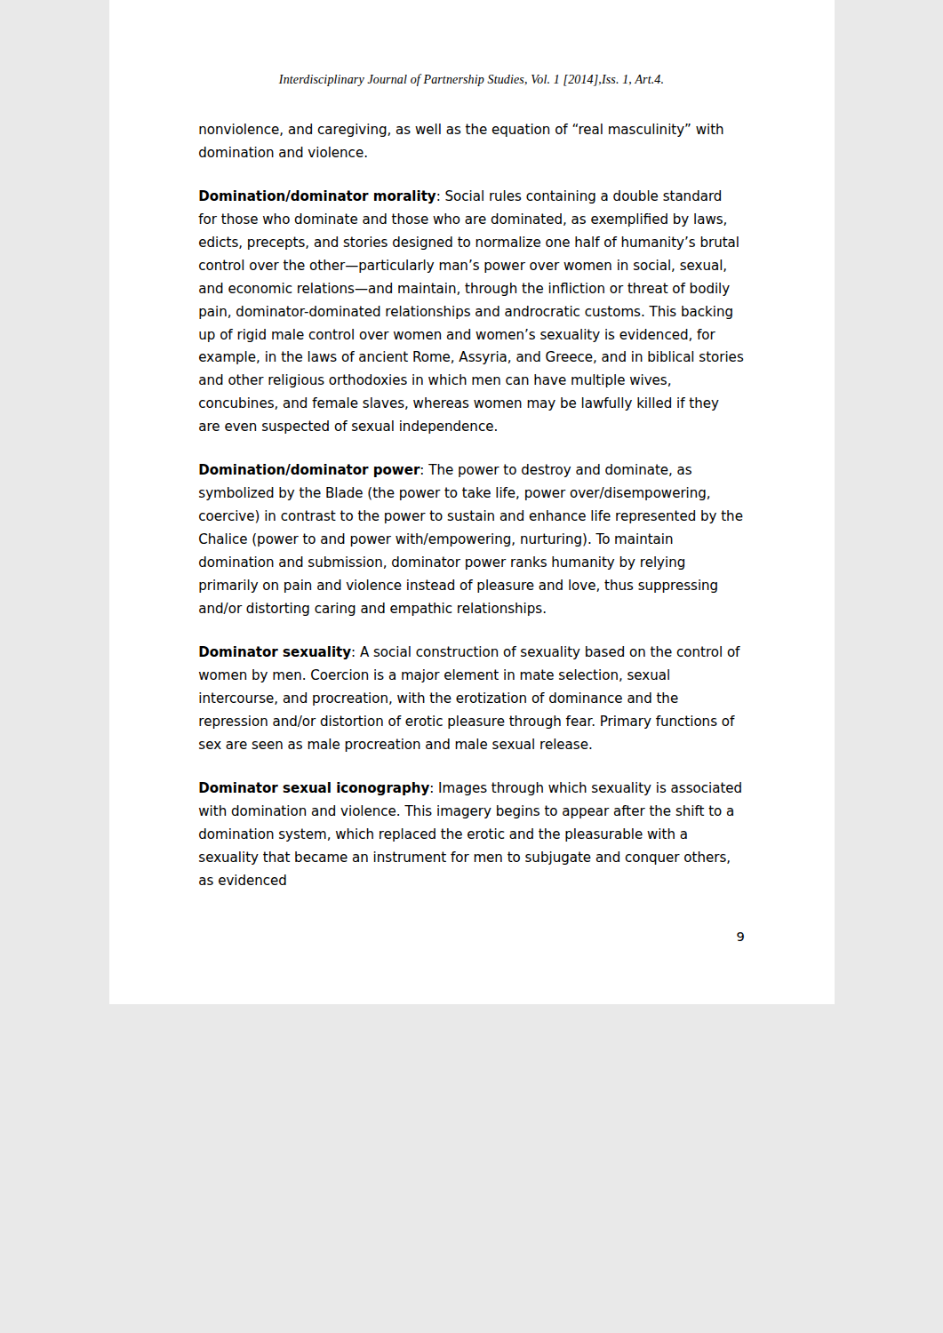Interdisciplinary Journal of Partnership Studies, Vol. 1 [2014],Iss. 1, Art.4.
nonviolence, and caregiving, as well as the equation of “real masculinity” with domination and violence.
Domination/dominator morality: Social rules containing a double standard for those who dominate and those who are dominated, as exemplified by laws, edicts, precepts, and stories designed to normalize one half of humanity’s brutal control over the other—particularly man’s power over women in social, sexual, and economic relations—and maintain, through the infliction or threat of bodily pain, dominator-dominated relationships and androcratic customs. This backing up of rigid male control over women and women’s sexuality is evidenced, for example, in the laws of ancient Rome, Assyria, and Greece, and in biblical stories and other religious orthodoxies in which men can have multiple wives, concubines, and female slaves, whereas women may be lawfully killed if they are even suspected of sexual independence.
Domination/dominator power: The power to destroy and dominate, as symbolized by the Blade (the power to take life, power over/disempowering, coercive) in contrast to the power to sustain and enhance life represented by the Chalice (power to and power with/empowering, nurturing). To maintain domination and submission, dominator power ranks humanity by relying primarily on pain and violence instead of pleasure and love, thus suppressing and/or distorting caring and empathic relationships.
Dominator sexuality: A social construction of sexuality based on the control of women by men. Coercion is a major element in mate selection, sexual intercourse, and procreation, with the erotization of dominance and the repression and/or distortion of erotic pleasure through fear. Primary functions of sex are seen as male procreation and male sexual release.
Dominator sexual iconography: Images through which sexuality is associated with domination and violence. This imagery begins to appear after the shift to a domination system, which replaced the erotic and the pleasurable with a sexuality that became an instrument for men to subjugate and conquer others, as evidenced
9